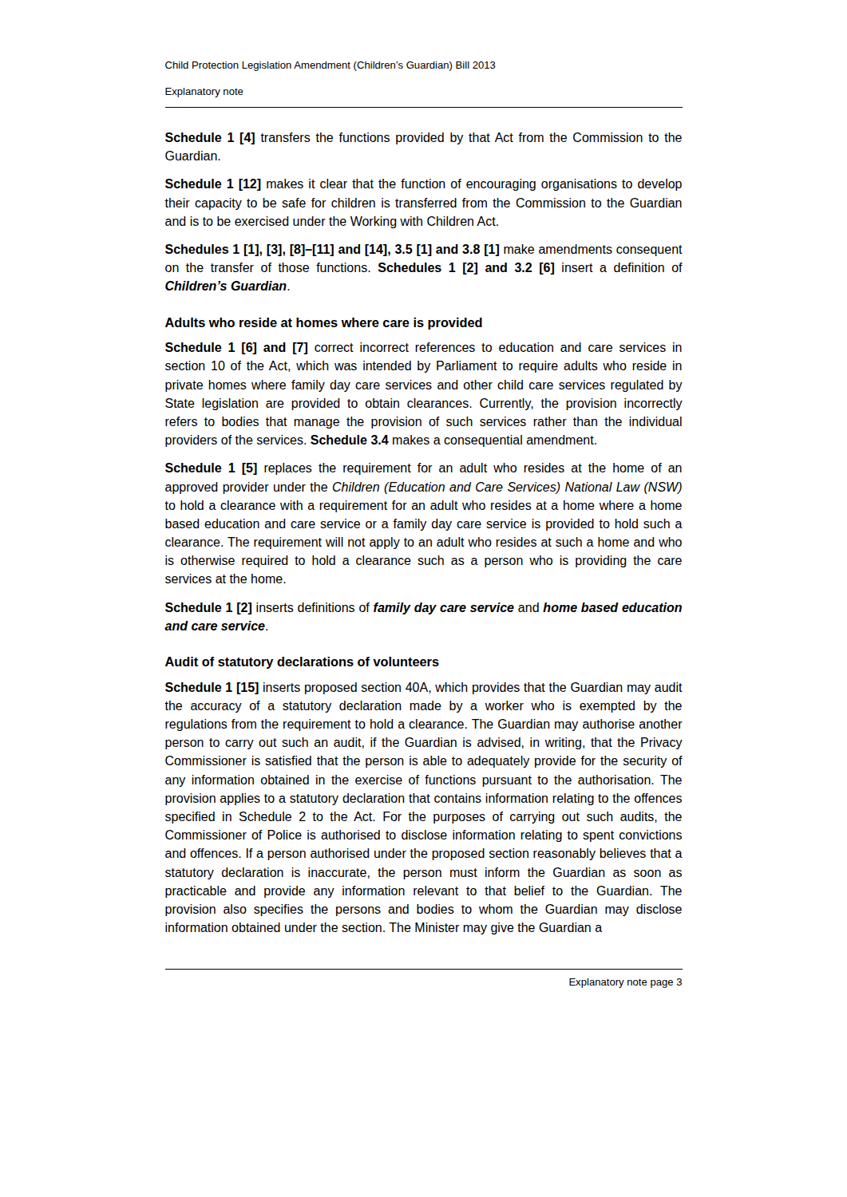Child Protection Legislation Amendment (Children’s Guardian) Bill 2013
Explanatory note
Schedule 1 [4] transfers the functions provided by that Act from the Commission to the Guardian.
Schedule 1 [12] makes it clear that the function of encouraging organisations to develop their capacity to be safe for children is transferred from the Commission to the Guardian and is to be exercised under the Working with Children Act.
Schedules 1 [1], [3], [8]–[11] and [14], 3.5 [1] and 3.8 [1] make amendments consequent on the transfer of those functions. Schedules 1 [2] and 3.2 [6] insert a definition of Children’s Guardian.
Adults who reside at homes where care is provided
Schedule 1 [6] and [7] correct incorrect references to education and care services in section 10 of the Act, which was intended by Parliament to require adults who reside in private homes where family day care services and other child care services regulated by State legislation are provided to obtain clearances. Currently, the provision incorrectly refers to bodies that manage the provision of such services rather than the individual providers of the services. Schedule 3.4 makes a consequential amendment.
Schedule 1 [5] replaces the requirement for an adult who resides at the home of an approved provider under the Children (Education and Care Services) National Law (NSW) to hold a clearance with a requirement for an adult who resides at a home where a home based education and care service or a family day care service is provided to hold such a clearance. The requirement will not apply to an adult who resides at such a home and who is otherwise required to hold a clearance such as a person who is providing the care services at the home.
Schedule 1 [2] inserts definitions of family day care service and home based education and care service.
Audit of statutory declarations of volunteers
Schedule 1 [15] inserts proposed section 40A, which provides that the Guardian may audit the accuracy of a statutory declaration made by a worker who is exempted by the regulations from the requirement to hold a clearance. The Guardian may authorise another person to carry out such an audit, if the Guardian is advised, in writing, that the Privacy Commissioner is satisfied that the person is able to adequately provide for the security of any information obtained in the exercise of functions pursuant to the authorisation. The provision applies to a statutory declaration that contains information relating to the offences specified in Schedule 2 to the Act. For the purposes of carrying out such audits, the Commissioner of Police is authorised to disclose information relating to spent convictions and offences. If a person authorised under the proposed section reasonably believes that a statutory declaration is inaccurate, the person must inform the Guardian as soon as practicable and provide any information relevant to that belief to the Guardian. The provision also specifies the persons and bodies to whom the Guardian may disclose information obtained under the section. The Minister may give the Guardian a
Explanatory note page 3